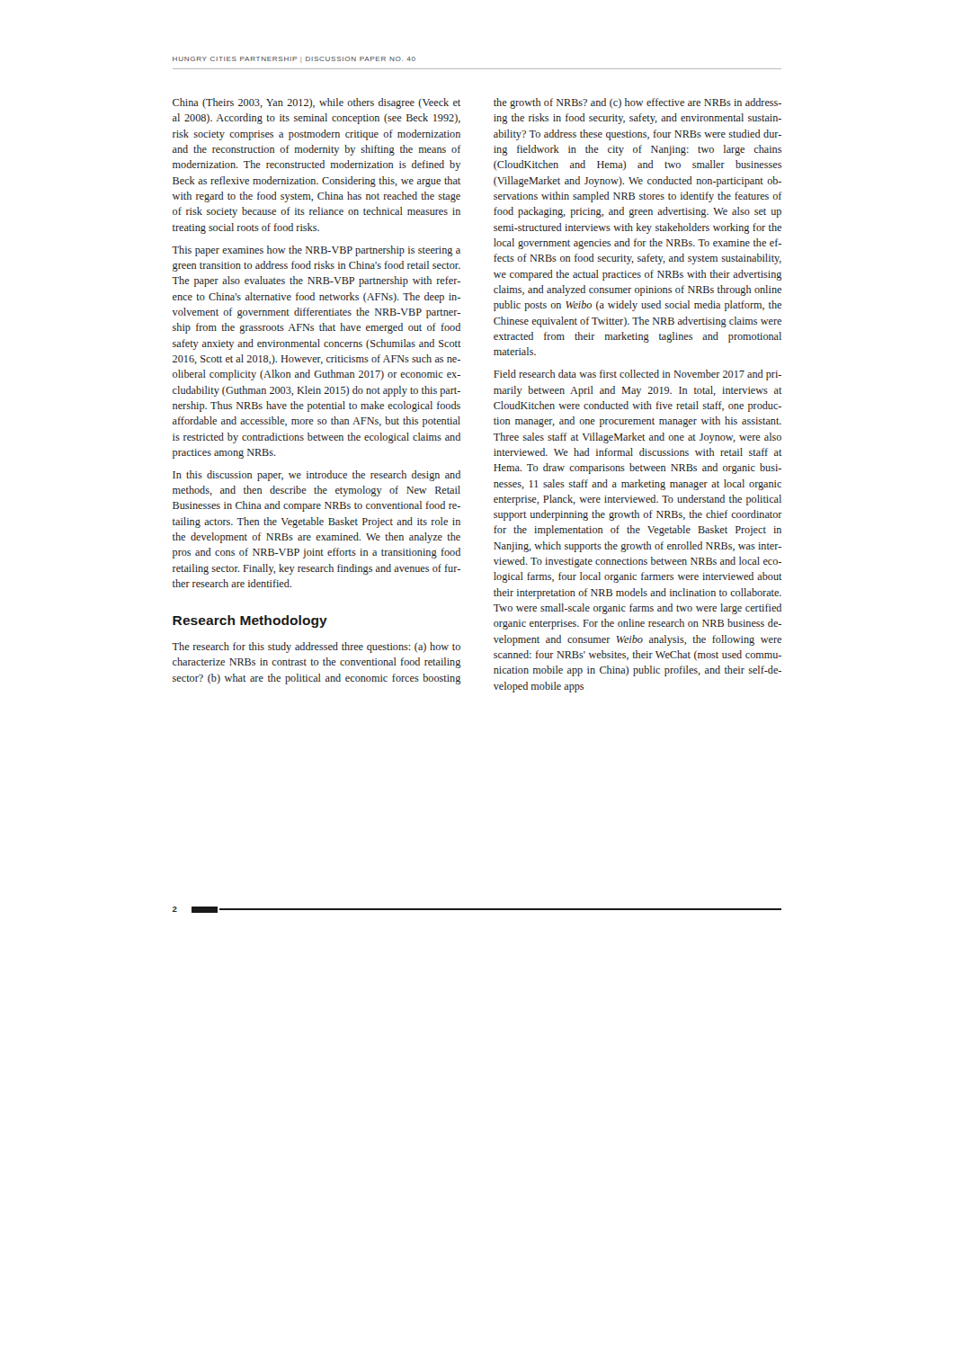Hungry Cities Partnership|Discussion Paper No. 40
China (Theirs 2003, Yan 2012), while others disagree (Veeck et al 2008). According to its seminal conception (see Beck 1992), risk society comprises a postmodern critique of modernization and the reconstruction of modernity by shifting the means of modernization. The reconstructed modernization is defined by Beck as reflexive modernization. Considering this, we argue that with regard to the food system, China has not reached the stage of risk society because of its reliance on technical measures in treating social roots of food risks.
This paper examines how the NRB-VBP partnership is steering a green transition to address food risks in China's food retail sector. The paper also evaluates the NRB-VBP partnership with reference to China's alternative food networks (AFNs). The deep involvement of government differentiates the NRB-VBP partnership from the grassroots AFNs that have emerged out of food safety anxiety and environmental concerns (Schumilas and Scott 2016, Scott et al 2018,). However, criticisms of AFNs such as neoliberal complicity (Alkon and Guthman 2017) or economic excludability (Guthman 2003, Klein 2015) do not apply to this partnership. Thus NRBs have the potential to make ecological foods affordable and accessible, more so than AFNs, but this potential is restricted by contradictions between the ecological claims and practices among NRBs.
In this discussion paper, we introduce the research design and methods, and then describe the etymology of New Retail Businesses in China and compare NRBs to conventional food retailing actors. Then the Vegetable Basket Project and its role in the development of NRBs are examined. We then analyze the pros and cons of NRB-VBP joint efforts in a transitioning food retailing sector. Finally, key research findings and avenues of further research are identified.
Research Methodology
The research for this study addressed three questions: (a) how to characterize NRBs in contrast to the conventional food retailing sector? (b) what are the political and economic forces boosting the growth of NRBs? and (c) how effective are NRBs in addressing the risks in food security, safety, and environmental sustainability? To address these questions, four NRBs were studied during fieldwork in the city of Nanjing: two large chains (CloudKitchen and Hema) and two smaller businesses (VillageMarket and Joynow). We conducted non-participant observations within sampled NRB stores to identify the features of food packaging, pricing, and green advertising. We also set up semi-structured interviews with key stakeholders working for the local government agencies and for the NRBs. To examine the effects of NRBs on food security, safety, and system sustainability, we compared the actual practices of NRBs with their advertising claims, and analyzed consumer opinions of NRBs through online public posts on Weibo (a widely used social media platform, the Chinese equivalent of Twitter). The NRB advertising claims were extracted from their marketing taglines and promotional materials.
Field research data was first collected in November 2017 and primarily between April and May 2019. In total, interviews at CloudKitchen were conducted with five retail staff, one production manager, and one procurement manager with his assistant. Three sales staff at VillageMarket and one at Joynow, were also interviewed. We had informal discussions with retail staff at Hema. To draw comparisons between NRBs and organic businesses, 11 sales staff and a marketing manager at local organic enterprise, Planck, were interviewed. To understand the political support underpinning the growth of NRBs, the chief coordinator for the implementation of the Vegetable Basket Project in Nanjing, which supports the growth of enrolled NRBs, was interviewed. To investigate connections between NRBs and local ecological farms, four local organic farmers were interviewed about their interpretation of NRB models and inclination to collaborate. Two were small-scale organic farms and two were large certified organic enterprises. For the online research on NRB business development and consumer Weibo analysis, the following were scanned: four NRBs' websites, their WeChat (most used communication mobile app in China) public profiles, and their self-developed mobile apps
2